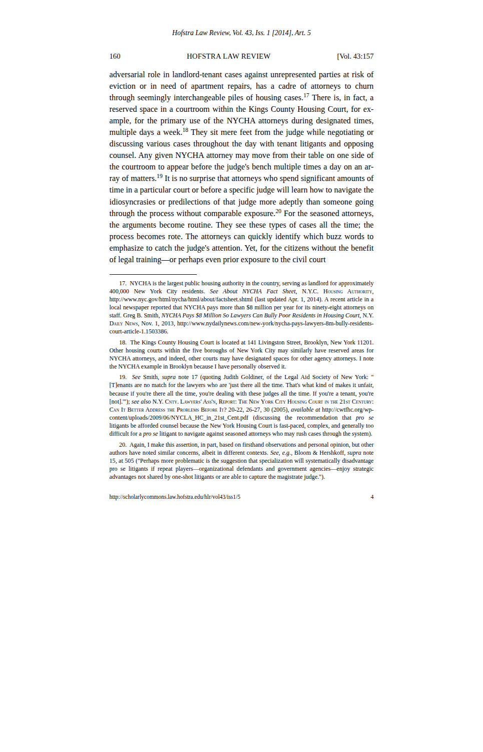Hofstra Law Review, Vol. 43, Iss. 1 [2014], Art. 5
160 HOFSTRA LAW REVIEW [Vol. 43:157
adversarial role in landlord-tenant cases against unrepresented parties at risk of eviction or in need of apartment repairs, has a cadre of attorneys to churn through seemingly interchangeable piles of housing cases.17 There is, in fact, a reserved space in a courtroom within the Kings County Housing Court, for example, for the primary use of the NYCHA attorneys during designated times, multiple days a week.18 They sit mere feet from the judge while negotiating or discussing various cases throughout the day with tenant litigants and opposing counsel. Any given NYCHA attorney may move from their table on one side of the courtroom to appear before the judge's bench multiple times a day on an array of matters.19 It is no surprise that attorneys who spend significant amounts of time in a particular court or before a specific judge will learn how to navigate the idiosyncrasies or predilections of that judge more adeptly than someone going through the process without comparable exposure.20 For the seasoned attorneys, the arguments become routine. They see these types of cases all the time; the process becomes rote. The attorneys can quickly identify which buzz words to emphasize to catch the judge's attention. Yet, for the citizens without the benefit of legal training—or perhaps even prior exposure to the civil court
17. NYCHA is the largest public housing authority in the country, serving as landlord for approximately 400,000 New York City residents. See About NYCHA Fact Sheet, N.Y.C. Housing Authority, http://www.nyc.gov/html/nycha/html/about/factsheet.shtml (last updated Apr. 1, 2014). A recent article in a local newspaper reported that NYCHA pays more than $8 million per year for its ninety-eight attorneys on staff. Greg B. Smith, NYCHA Pays $8 Million So Lawyers Can Bully Poor Residents in Housing Court, N.Y. Daily News, Nov. 1, 2013, http://www.nydailynews.com/new-york/nycha-pays-lawyers-8m-bully-residents-court-article-1.1503386.
18. The Kings County Housing Court is located at 141 Livingston Street, Brooklyn, New York 11201. Other housing courts within the five boroughs of New York City may similarly have reserved areas for NYCHA attorneys, and indeed, other courts may have designated spaces for other agency attorneys. I note the NYCHA example in Brooklyn because I have personally observed it.
19. See Smith, supra note 17 (quoting Judith Goldiner, of the Legal Aid Society of New York: "[T]enants are no match for the lawyers who are 'just there all the time. That's what kind of makes it unfair, because if you're there all the time, you're dealing with these judges all the time. If you're a tenant, you're [not].'"); see also N.Y. Cnty. Lawyers' Ass'n, Report: The New York City Housing Court in the 21st Century: Can It Better Address the Problems Before It? 20-22, 26-27, 30 (2005), available at http://cwtfhc.org/wp-content/uploads/2009/06/NYCLA_HC_in_21st_Cent.pdf (discussing the recommendation that pro se litigants be afforded counsel because the New York Housing Court is fast-paced, complex, and generally too difficult for a pro se litigant to navigate against seasoned attorneys who may rush cases through the system).
20. Again, I make this assertion, in part, based on firsthand observations and personal opinion, but other authors have noted similar concerns, albeit in different contexts. See, e.g., Bloom & Hershkoff, supra note 15, at 505 ("Perhaps more problematic is the suggestion that specialization will systematically disadvantage pro se litigants if repeat players—organizational defendants and government agencies—enjoy strategic advantages not shared by one-shot litigants or are able to capture the magistrate judge.").
http://scholarlycommons.law.hofstra.edu/hlr/vol43/iss1/5 4